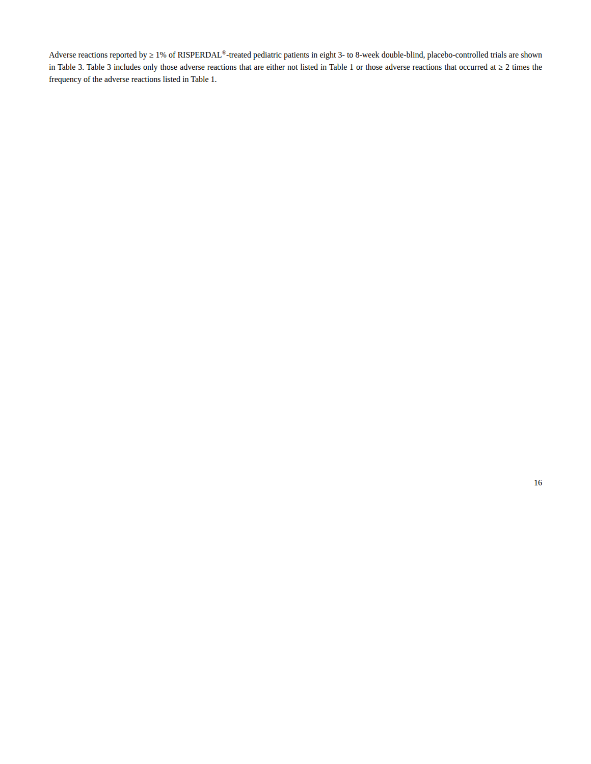Adverse reactions reported by ≥ 1% of RISPERDAL®-treated pediatric patients in eight 3- to 8-week double-blind, placebo-controlled trials are shown in Table 3. Table 3 includes only those adverse reactions that are either not listed in Table 1 or those adverse reactions that occurred at ≥ 2 times the frequency of the adverse reactions listed in Table 1.
16